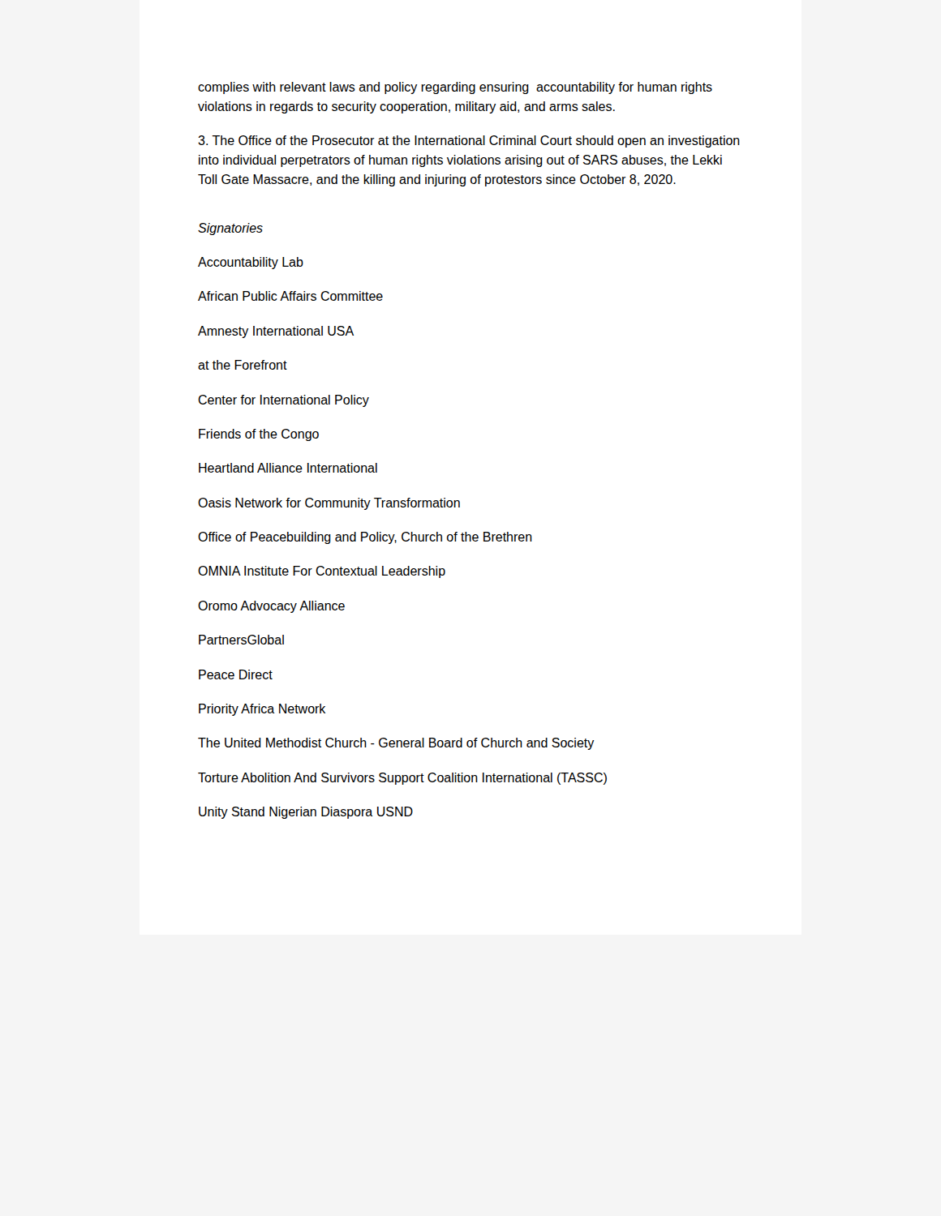complies with relevant laws and policy regarding ensuring accountability for human rights violations in regards to security cooperation, military aid, and arms sales.
3. The Office of the Prosecutor at the International Criminal Court should open an investigation into individual perpetrators of human rights violations arising out of SARS abuses, the Lekki Toll Gate Massacre, and the killing and injuring of protestors since October 8, 2020.
Signatories
Accountability Lab
African Public Affairs Committee
Amnesty International USA
at the Forefront
Center for International Policy
Friends of the Congo
Heartland Alliance International
Oasis Network for Community Transformation
Office of Peacebuilding and Policy, Church of the Brethren
OMNIA Institute For Contextual Leadership
Oromo Advocacy Alliance
PartnersGlobal
Peace Direct
Priority Africa Network
The United Methodist Church - General Board of Church and Society
Torture Abolition And Survivors Support Coalition International (TASSC)
Unity Stand Nigerian Diaspora USND